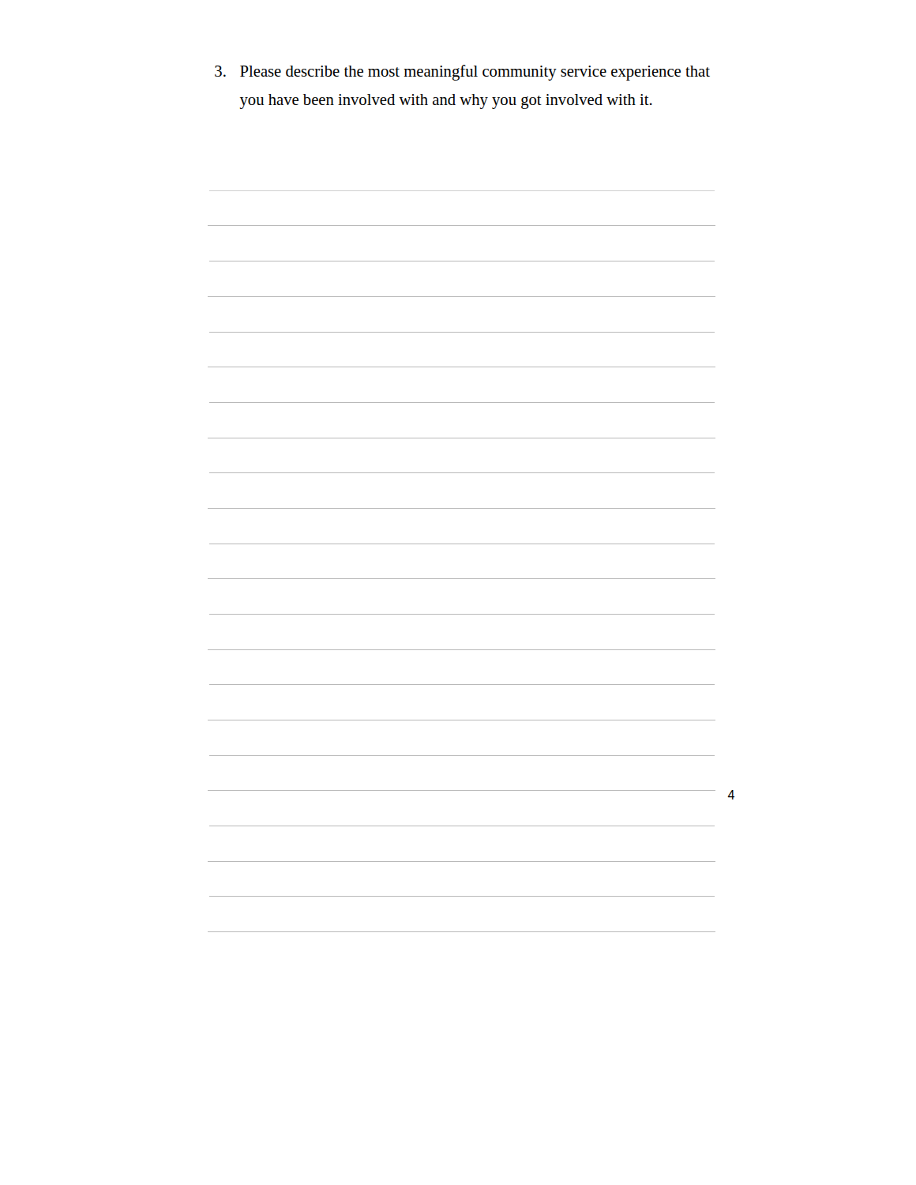Please describe the most meaningful community service experience that you have been involved with and why you got involved with it.
4